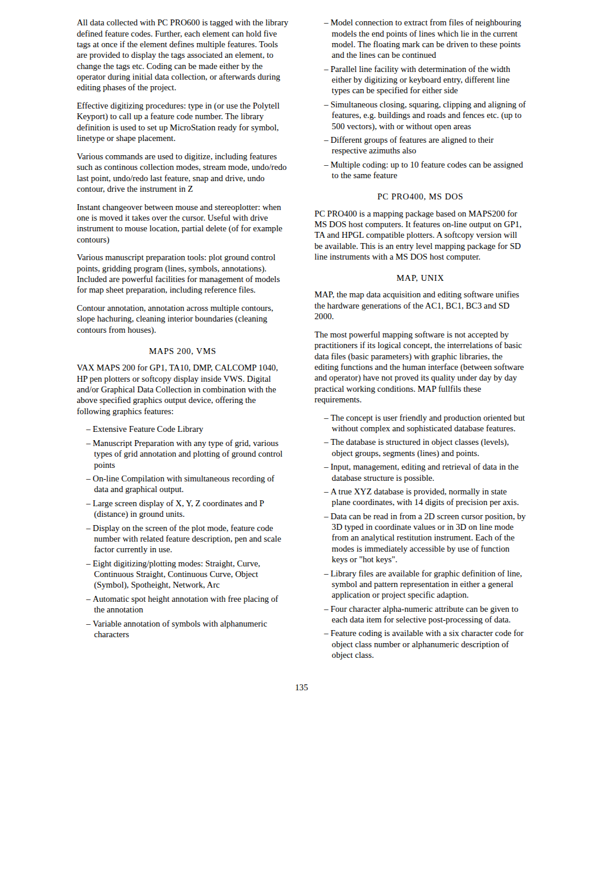All data collected with PC PRO600 is tagged with the library defined feature codes. Further, each element can hold five tags at once if the element defines multiple features. Tools are provided to display the tags associated an element, to change the tags etc. Coding can be made either by the operator during initial data collection, or afterwards during editing phases of the project.
Effective digitizing procedures: type in (or use the Polytell Keyport) to call up a feature code number. The library definition is used to set up MicroStation ready for symbol, linetype or shape placement.
Various commands are used to digitize, including features such as continous collection modes, stream mode, undo/redo last point, undo/redo last feature, snap and drive, undo contour, drive the instrument in Z
Instant changeover between mouse and stereoplotter: when one is moved it takes over the cursor. Useful with drive instrument to mouse location, partial delete (of for example contours)
Various manuscript preparation tools: plot ground control points, gridding program (lines, symbols, annotations). Included are powerful facilities for management of models for map sheet preparation, including reference files.
Contour annotation, annotation across multiple contours, slope hachuring, cleaning interior boundaries (cleaning contours from houses).
MAPS 200, VMS
VAX MAPS 200 for GP1, TA10, DMP, CALCOMP 1040, HP pen plotters or softcopy display inside VWS. Digital and/or Graphical Data Collection in combination with the above specified graphics output device, offering the following graphics features:
Extensive Feature Code Library
Manuscript Preparation with any type of grid, various types of grid annotation and plotting of ground control points
On-line Compilation with simultaneous recording of data and graphical output.
Large screen display of X, Y, Z coordinates and P (distance) in ground units.
Display on the screen of the plot mode, feature code number with related feature description, pen and scale factor currently in use.
Eight digitizing/plotting modes: Straight, Curve, Continuous Straight, Continuous Curve, Object (Symbol), Spotheight, Network, Arc
Automatic spot height annotation with free placing of the annotation
Variable annotation of symbols with alphanumeric characters
Model connection to extract from files of neighbouring models the end points of lines which lie in the current model. The floating mark can be driven to these points and the lines can be continued
Parallel line facility with determination of the width either by digitizing or keyboard entry, different line types can be specified for either side
Simultaneous closing, squaring, clipping and aligning of features, e.g. buildings and roads and fences etc. (up to 500 vectors), with or without open areas
Different groups of features are aligned to their respective azimuths also
Multiple coding: up to 10 feature codes can be assigned to the same feature
PC PRO400, MS DOS
PC PRO400 is a mapping package based on MAPS200 for MS DOS host computers. It features on-line output on GP1, TA and HPGL compatible plotters. A softcopy version will be available. This is an entry level mapping package for SD line instruments with a MS DOS host computer.
MAP, UNIX
MAP, the map data acquisition and editing software unifies the hardware generations of the AC1, BC1, BC3 and SD 2000.
The most powerful mapping software is not accepted by practitioners if its logical concept, the interrelations of basic data files (basic parameters) with graphic libraries, the editing functions and the human interface (between software and operator) have not proved its quality under day by day practical working conditions. MAP fullfils these requirements.
The concept is user friendly and production oriented but without complex and sophisticated database features.
The database is structured in object classes (levels), object groups, segments (lines) and points.
Input, management, editing and retrieval of data in the database structure is possible.
A true XYZ database is provided, normally in state plane coordinates, with 14 digits of precision per axis.
Data can be read in from a 2D screen cursor position, by 3D typed in coordinate values or in 3D on line mode from an analytical restitution instrument. Each of the modes is immediately accessible by use of function keys or "hot keys".
Library files are available for graphic definition of line, symbol and pattern representation in either a general application or project specific adaption.
Four character alpha-numeric attribute can be given to each data item for selective post-processing of data.
Feature coding is available with a six character code for object class number or alphanumeric description of object class.
135